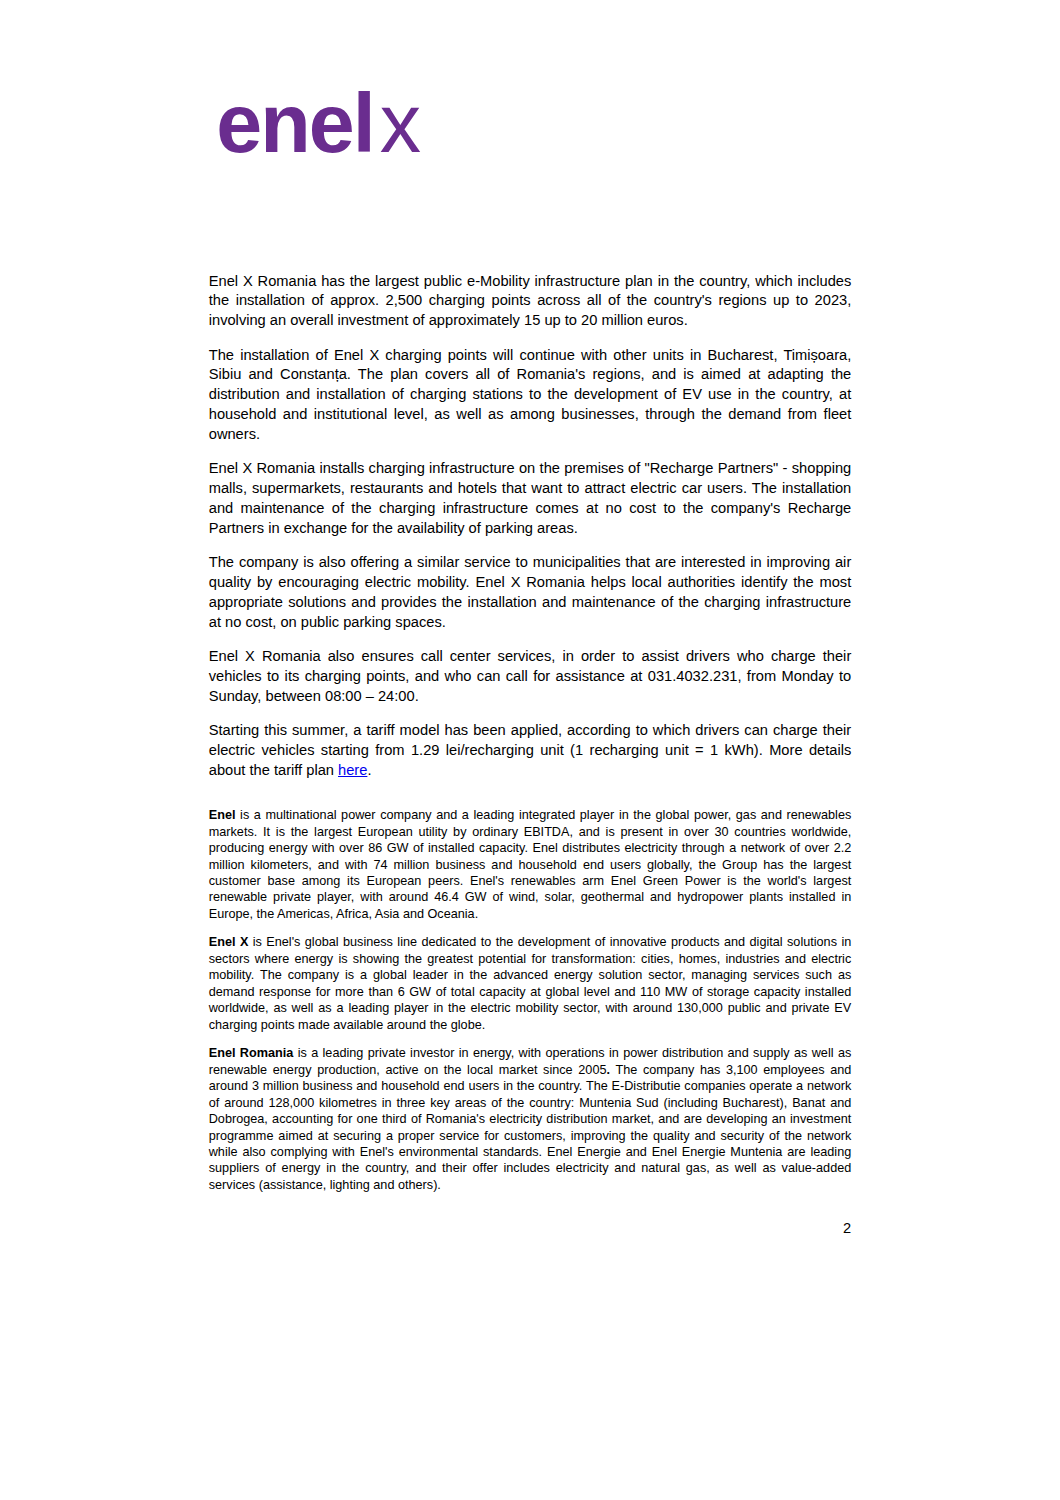enelx
Enel X Romania has the largest public e-Mobility infrastructure plan in the country, which includes the installation of approx. 2,500 charging points across all of the country's regions up to 2023, involving an overall investment of approximately 15 up to 20 million euros.
The installation of Enel X charging points will continue with other units in Bucharest, Timișoara, Sibiu and Constanța. The plan covers all of Romania's regions, and is aimed at adapting the distribution and installation of charging stations to the development of EV use in the country, at household and institutional level, as well as among businesses, through the demand from fleet owners.
Enel X Romania installs charging infrastructure on the premises of "Recharge Partners" - shopping malls, supermarkets, restaurants and hotels that want to attract electric car users. The installation and maintenance of the charging infrastructure comes at no cost to the company's Recharge Partners in exchange for the availability of parking areas.
The company is also offering a similar service to municipalities that are interested in improving air quality by encouraging electric mobility. Enel X Romania helps local authorities identify the most appropriate solutions and provides the installation and maintenance of the charging infrastructure at no cost, on public parking spaces.
Enel X Romania also ensures call center services, in order to assist drivers who charge their vehicles to its charging points, and who can call for assistance at 031.4032.231, from Monday to Sunday, between 08:00 – 24:00.
Starting this summer, a tariff model has been applied, according to which drivers can charge their electric vehicles starting from 1.29 lei/recharging unit (1 recharging unit = 1 kWh). More details about the tariff plan here.
Enel is a multinational power company and a leading integrated player in the global power, gas and renewables markets. It is the largest European utility by ordinary EBITDA, and is present in over 30 countries worldwide, producing energy with over 86 GW of installed capacity. Enel distributes electricity through a network of over 2.2 million kilometers, and with 74 million business and household end users globally, the Group has the largest customer base among its European peers. Enel's renewables arm Enel Green Power is the world's largest renewable private player, with around 46.4 GW of wind, solar, geothermal and hydropower plants installed in Europe, the Americas, Africa, Asia and Oceania.
Enel X is Enel's global business line dedicated to the development of innovative products and digital solutions in sectors where energy is showing the greatest potential for transformation: cities, homes, industries and electric mobility. The company is a global leader in the advanced energy solution sector, managing services such as demand response for more than 6 GW of total capacity at global level and 110 MW of storage capacity installed worldwide, as well as a leading player in the electric mobility sector, with around 130,000 public and private EV charging points made available around the globe.
Enel Romania is a leading private investor in energy, with operations in power distribution and supply as well as renewable energy production, active on the local market since 2005. The company has 3,100 employees and around 3 million business and household end users in the country. The E-Distributie companies operate a network of around 128,000 kilometres in three key areas of the country: Muntenia Sud (including Bucharest), Banat and Dobrogea, accounting for one third of Romania's electricity distribution market, and are developing an investment programme aimed at securing a proper service for customers, improving the quality and security of the network while also complying with Enel's environmental standards. Enel Energie and Enel Energie Muntenia are leading suppliers of energy in the country, and their offer includes electricity and natural gas, as well as value-added services (assistance, lighting and others).
2